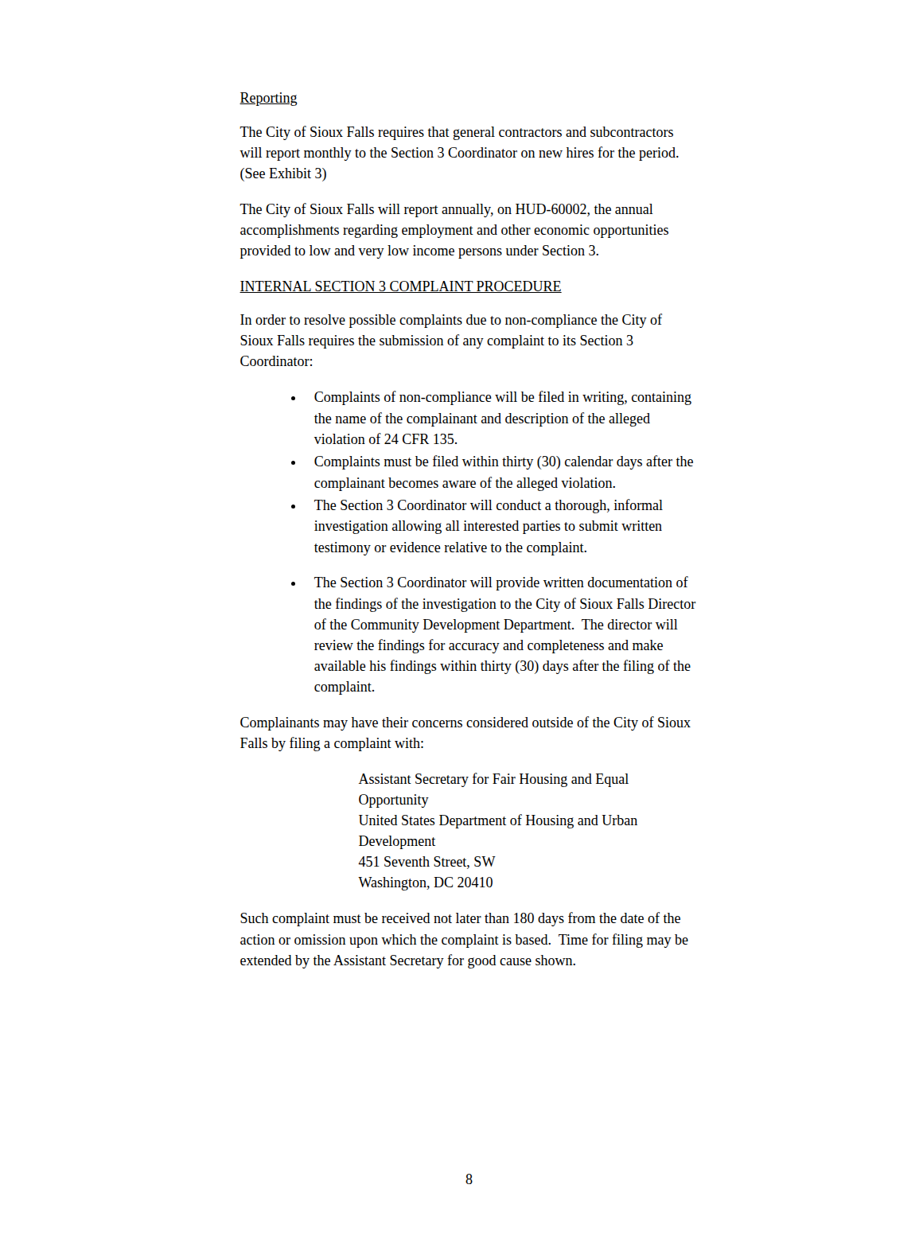Reporting
The City of Sioux Falls requires that general contractors and subcontractors will report monthly to the Section 3 Coordinator on new hires for the period. (See Exhibit 3)
The City of Sioux Falls will report annually, on HUD-60002, the annual accomplishments regarding employment and other economic opportunities provided to low and very low income persons under Section 3.
INTERNAL SECTION 3 COMPLAINT PROCEDURE
In order to resolve possible complaints due to non-compliance the City of Sioux Falls requires the submission of any complaint to its Section 3 Coordinator:
Complaints of non-compliance will be filed in writing, containing the name of the complainant and description of the alleged violation of 24 CFR 135.
Complaints must be filed within thirty (30) calendar days after the complainant becomes aware of the alleged violation.
The Section 3 Coordinator will conduct a thorough, informal investigation allowing all interested parties to submit written testimony or evidence relative to the complaint.
The Section 3 Coordinator will provide written documentation of the findings of the investigation to the City of Sioux Falls Director of the Community Development Department. The director will review the findings for accuracy and completeness and make available his findings within thirty (30) days after the filing of the complaint.
Complainants may have their concerns considered outside of the City of Sioux Falls by filing a complaint with:
Assistant Secretary for Fair Housing and Equal Opportunity
United States Department of Housing and Urban Development
451 Seventh Street, SW
Washington, DC 20410
Such complaint must be received not later than 180 days from the date of the action or omission upon which the complaint is based. Time for filing may be extended by the Assistant Secretary for good cause shown.
8